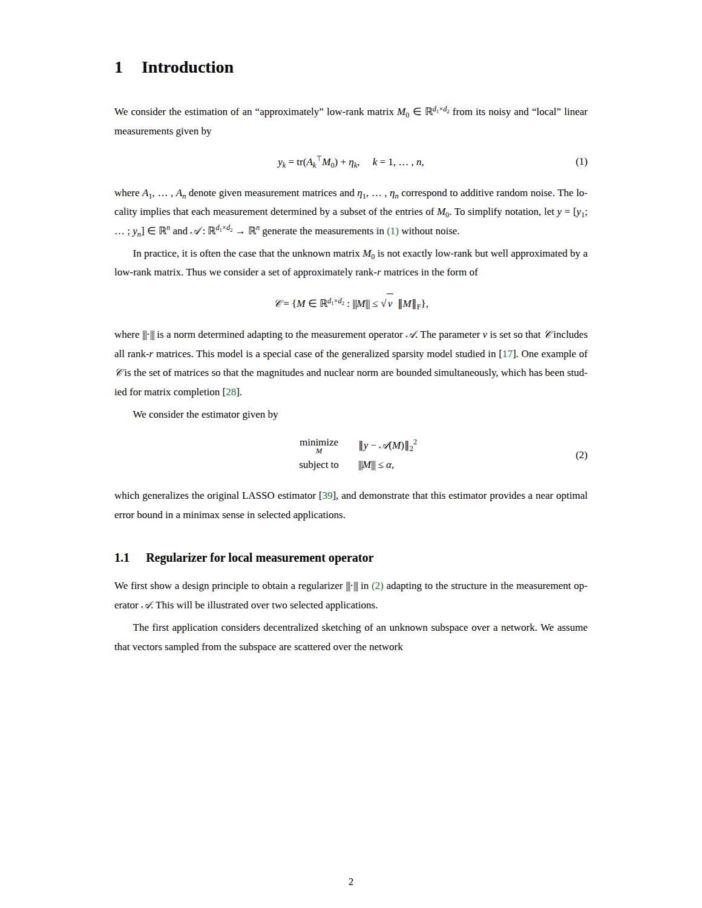1 Introduction
We consider the estimation of an “approximately” low-rank matrix M0 ∈ ℝd1×d2 from its noisy and “local” linear measurements given by
yk = tr(Ak⊤M0) + ηk, k = 1, … , n, (1)
where A1, … , An denote given measurement matrices and η1, … , ηn correspond to additive random noise. The locality implies that each measurement determined by a subset of the entries of M0. To simplify notation, let y = [y1; … ; yn] ∈ ℝn and 𝒜 : ℝd1×d2 → ℝn generate the measurements in (1) without noise.
In practice, it is often the case that the unknown matrix M0 is not exactly low-rank but well approximated by a low-rank matrix. Thus we consider a set of approximately rank-r matrices in the form of
𝒞 = {M ∈ ℝd1×d2 : |||M||| ≤ √ν ∥M∥F},
where |||·||| is a norm determined adapting to the measurement operator 𝒜. The parameter ν is set so that 𝒞 includes all rank-r matrices. This model is a special case of the generalized sparsity model studied in [17]. One example of 𝒞 is the set of matrices so that the magnitudes and nuclear norm are bounded simultaneously, which has been studied for matrix completion [28].
We consider the estimator given by
minimize M ∥y − 𝒜(M)∥22 subject to |||M||| ≤ α, (2)
which generalizes the original LASSO estimator [39], and demonstrate that this estimator provides a near optimal error bound in a minimax sense in selected applications.
1.1 Regularizer for local measurement operator
We first show a design principle to obtain a regularizer |||·||| in (2) adapting to the structure in the measurement operator 𝒜. This will be illustrated over two selected applications.
The first application considers decentralized sketching of an unknown subspace over a network. We assume that vectors sampled from the subspace are scattered over the network
2